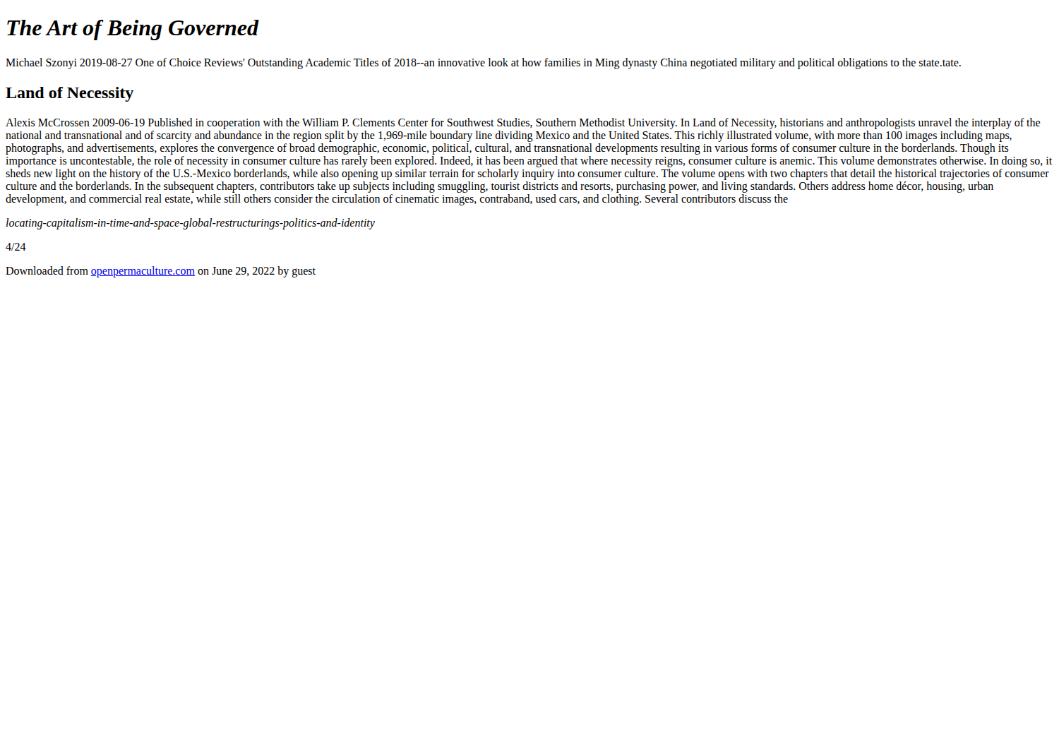The Art of Being Governed
Michael Szonyi 2019-08-27 One of Choice Reviews' Outstanding Academic Titles of 2018--an innovative look at how families in Ming dynasty China negotiated military and political obligations to the state.tate.
Land of Necessity
Alexis McCrossen 2009-06-19 Published in cooperation with the William P. Clements Center for Southwest Studies, Southern Methodist University. In Land of Necessity, historians and anthropologists unravel the interplay of the national and transnational and of scarcity and abundance in the region split by the 1,969-mile boundary line dividing Mexico and the United States. This richly illustrated volume, with more than 100 images including maps, photographs, and advertisements, explores the convergence of broad demographic, economic, political, cultural, and transnational developments resulting in various forms of consumer culture in the borderlands. Though its importance is uncontestable, the role of necessity in consumer culture has rarely been explored. Indeed, it has been argued that where necessity reigns, consumer culture is anemic. This volume demonstrates otherwise. In doing so, it sheds new light on the history of the U.S.-Mexico borderlands, while also opening up similar terrain for scholarly inquiry into consumer culture. The volume opens with two chapters that detail the historical trajectories of consumer culture and the borderlands. In the subsequent chapters, contributors take up subjects including smuggling, tourist districts and resorts, purchasing power, and living standards. Others address home décor, housing, urban development, and commercial real estate, while still others consider the circulation of cinematic images, contraband, used cars, and clothing. Several contributors discuss the
locating-capitalism-in-time-and-space-global-restructurings-politics-and-identity
4/24
Downloaded from openpermaculture.com on June 29, 2022 by guest